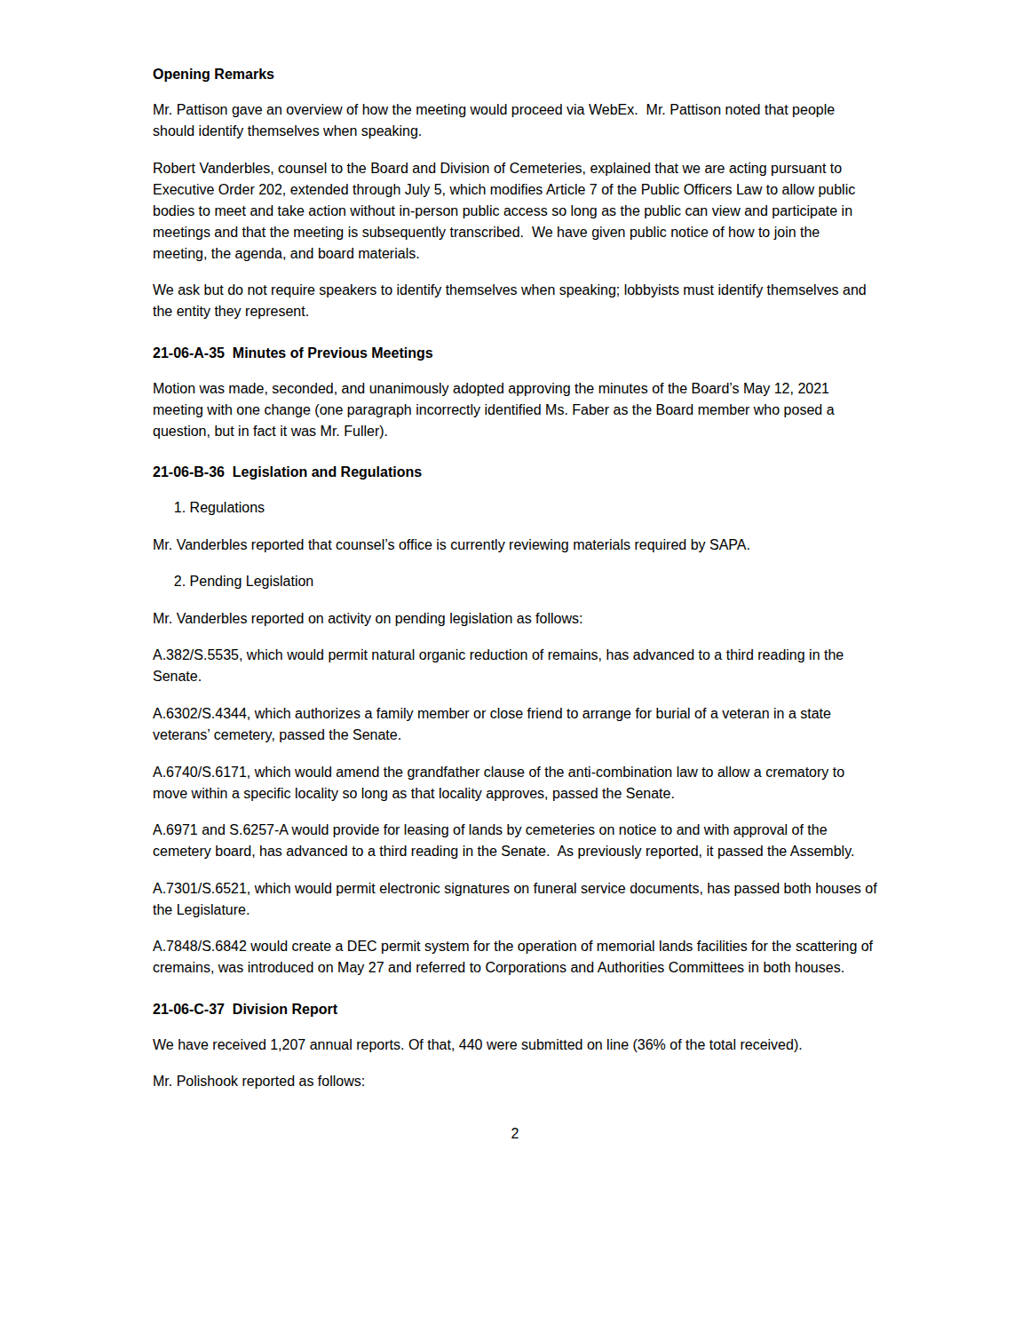Opening Remarks
Mr. Pattison gave an overview of how the meeting would proceed via WebEx. Mr. Pattison noted that people should identify themselves when speaking.
Robert Vanderbles, counsel to the Board and Division of Cemeteries, explained that we are acting pursuant to Executive Order 202, extended through July 5, which modifies Article 7 of the Public Officers Law to allow public bodies to meet and take action without in-person public access so long as the public can view and participate in meetings and that the meeting is subsequently transcribed. We have given public notice of how to join the meeting, the agenda, and board materials.
We ask but do not require speakers to identify themselves when speaking; lobbyists must identify themselves and the entity they represent.
21-06-A-35 Minutes of Previous Meetings
Motion was made, seconded, and unanimously adopted approving the minutes of the Board’s May 12, 2021 meeting with one change (one paragraph incorrectly identified Ms. Faber as the Board member who posed a question, but in fact it was Mr. Fuller).
21-06-B-36 Legislation and Regulations
Regulations
Mr. Vanderbles reported that counsel’s office is currently reviewing materials required by SAPA.
Pending Legislation
Mr. Vanderbles reported on activity on pending legislation as follows:
A.382/S.5535, which would permit natural organic reduction of remains, has advanced to a third reading in the Senate.
A.6302/S.4344, which authorizes a family member or close friend to arrange for burial of a veteran in a state veterans’ cemetery, passed the Senate.
A.6740/S.6171, which would amend the grandfather clause of the anti-combination law to allow a crematory to move within a specific locality so long as that locality approves, passed the Senate.
A.6971 and S.6257-A would provide for leasing of lands by cemeteries on notice to and with approval of the cemetery board, has advanced to a third reading in the Senate. As previously reported, it passed the Assembly.
A.7301/S.6521, which would permit electronic signatures on funeral service documents, has passed both houses of the Legislature.
A.7848/S.6842 would create a DEC permit system for the operation of memorial lands facilities for the scattering of cremains, was introduced on May 27 and referred to Corporations and Authorities Committees in both houses.
21-06-C-37 Division Report
We have received 1,207 annual reports. Of that, 440 were submitted on line (36% of the total received).
Mr. Polishook reported as follows:
2